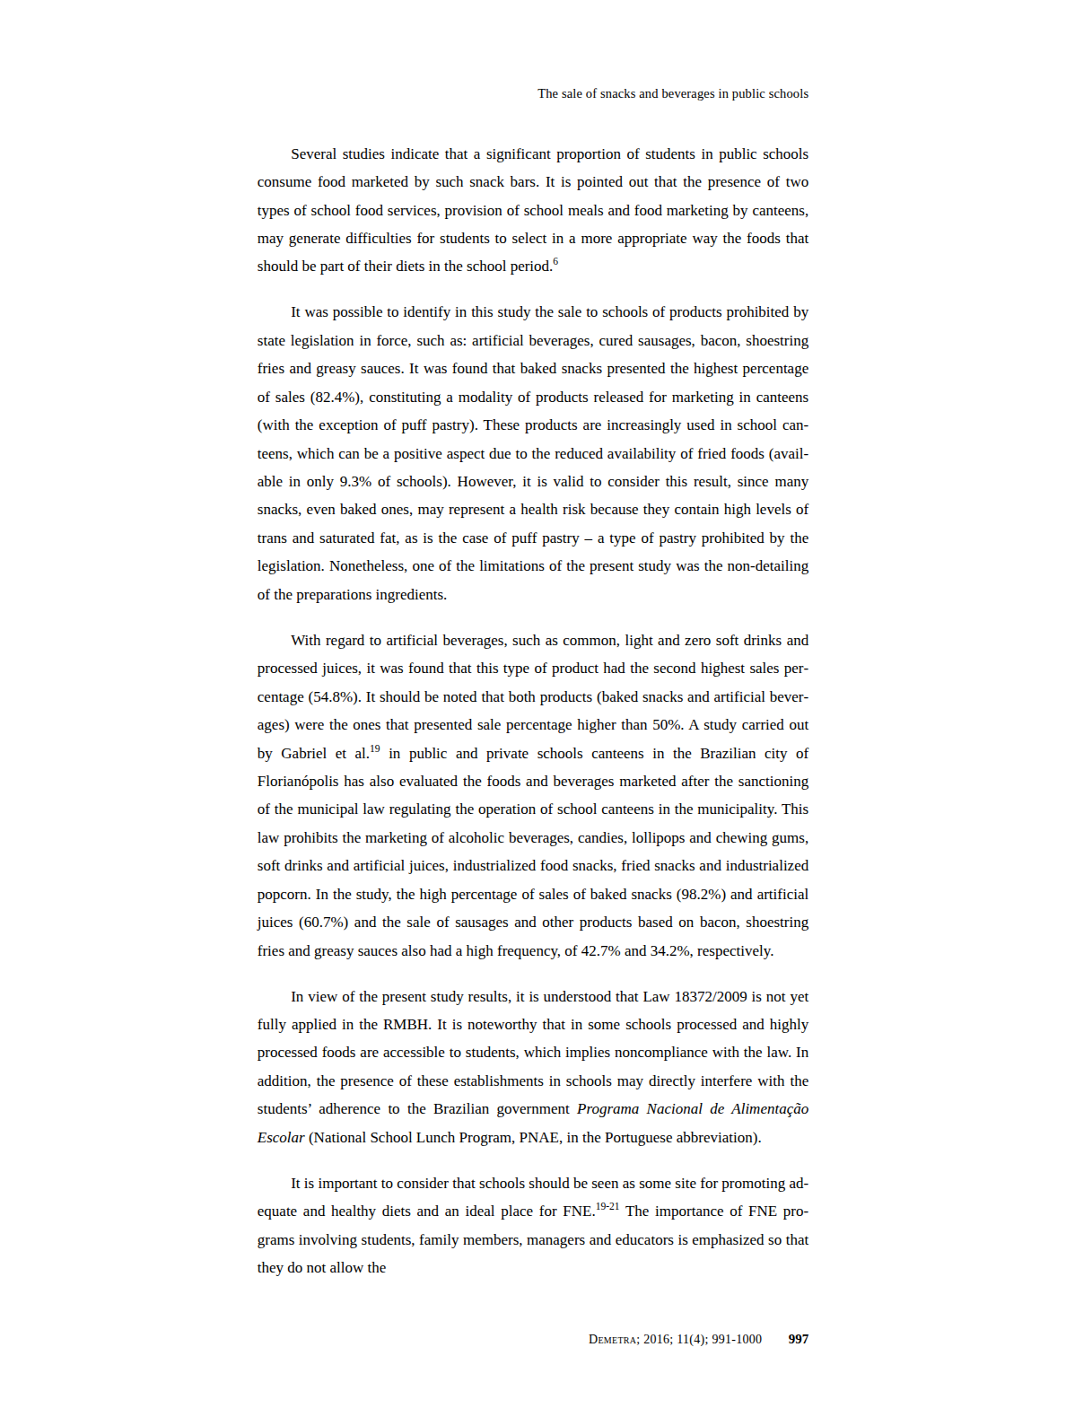The sale of snacks and beverages in public schools
Several studies indicate that a significant proportion of students in public schools consume food marketed by such snack bars. It is pointed out that the presence of two types of school food services, provision of school meals and food marketing by canteens, may generate difficulties for students to select in a more appropriate way the foods that should be part of their diets in the school period.6
It was possible to identify in this study the sale to schools of products prohibited by state legislation in force, such as: artificial beverages, cured sausages, bacon, shoestring fries and greasy sauces. It was found that baked snacks presented the highest percentage of sales (82.4%), constituting a modality of products released for marketing in canteens (with the exception of puff pastry). These products are increasingly used in school canteens, which can be a positive aspect due to the reduced availability of fried foods (available in only 9.3% of schools). However, it is valid to consider this result, since many snacks, even baked ones, may represent a health risk because they contain high levels of trans and saturated fat, as is the case of puff pastry – a type of pastry prohibited by the legislation. Nonetheless, one of the limitations of the present study was the non-detailing of the preparations ingredients.
With regard to artificial beverages, such as common, light and zero soft drinks and processed juices, it was found that this type of product had the second highest sales percentage (54.8%). It should be noted that both products (baked snacks and artificial beverages) were the ones that presented sale percentage higher than 50%. A study carried out by Gabriel et al.19 in public and private schools canteens in the Brazilian city of Florianópolis has also evaluated the foods and beverages marketed after the sanctioning of the municipal law regulating the operation of school canteens in the municipality. This law prohibits the marketing of alcoholic beverages, candies, lollipops and chewing gums, soft drinks and artificial juices, industrialized food snacks, fried snacks and industrialized popcorn. In the study, the high percentage of sales of baked snacks (98.2%) and artificial juices (60.7%) and the sale of sausages and other products based on bacon, shoestring fries and greasy sauces also had a high frequency, of 42.7% and 34.2%, respectively.
In view of the present study results, it is understood that Law 18372/2009 is not yet fully applied in the RMBH. It is noteworthy that in some schools processed and highly processed foods are accessible to students, which implies noncompliance with the law. In addition, the presence of these establishments in schools may directly interfere with the students’ adherence to the Brazilian government Programa Nacional de Alimentação Escolar (National School Lunch Program, PNAE, in the Portuguese abbreviation).
It is important to consider that schools should be seen as some site for promoting adequate and healthy diets and an ideal place for FNE.19-21 The importance of FNE programs involving students, family members, managers and educators is emphasized so that they do not allow the
Demetra; 2016; 11(4); 991-1000 997